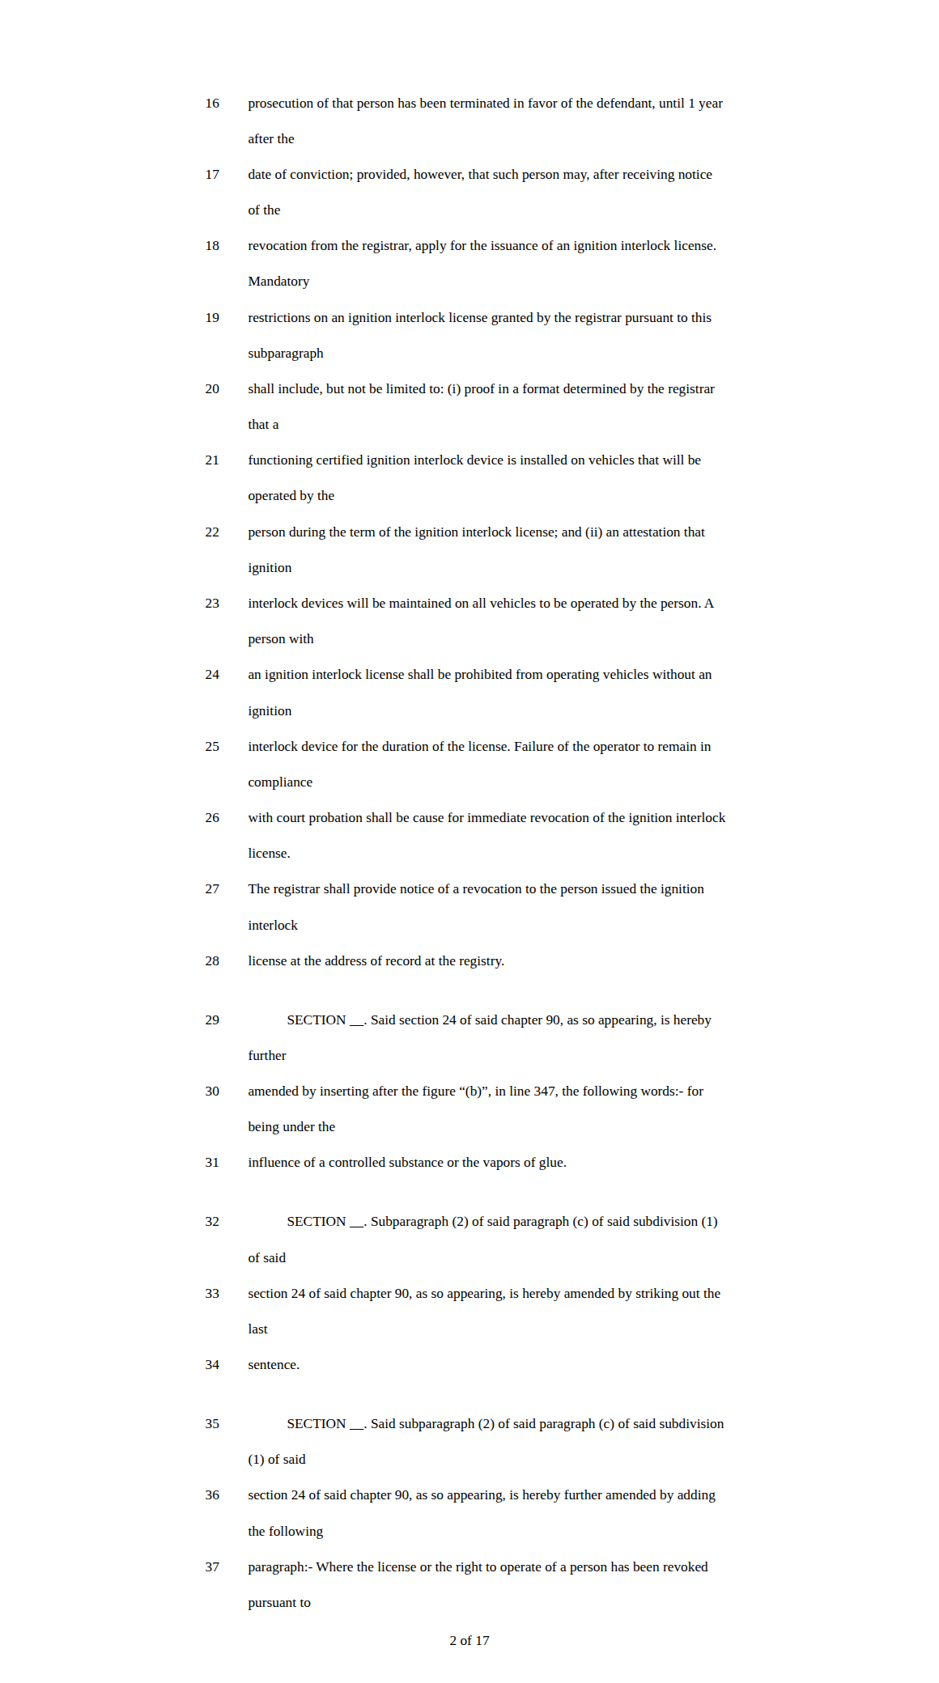| 16 | prosecution of that person has been terminated in favor of the defendant, until 1 year after the |
| 17 | date of conviction; provided, however, that such person may, after receiving notice of the |
| 18 | revocation from the registrar, apply for the issuance of an ignition interlock license. Mandatory |
| 19 | restrictions on an ignition interlock license granted by the registrar pursuant to this subparagraph |
| 20 | shall include, but not be limited to: (i) proof in a format determined by the registrar that a |
| 21 | functioning certified ignition interlock device is installed on vehicles that will be operated by the |
| 22 | person during the term of the ignition interlock license; and (ii) an attestation that ignition |
| 23 | interlock devices will be maintained on all vehicles to be operated by the person. A person with |
| 24 | an ignition interlock license shall be prohibited from operating vehicles without an ignition |
| 25 | interlock device for the duration of the license. Failure of the operator to remain in compliance |
| 26 | with court probation shall be cause for immediate revocation of the ignition interlock license. |
| 27 | The registrar shall provide notice of a revocation to the person issued the ignition interlock |
| 28 | license at the address of record at the registry. |
| 29 | SECTION __ . Said section 24 of said chapter 90, as so appearing, is hereby further |
| 30 | amended by inserting after the figure “(b)”, in line 347, the following words:- for being under the |
| 31 | influence of a controlled substance or the vapors of glue. |
| 32 | SECTION __ . Subparagraph (2) of said paragraph (c) of said subdivision (1) of said |
| 33 | section 24 of said chapter 90, as so appearing, is hereby amended by striking out the last |
| 34 | sentence. |
| 35 | SECTION __ . Said subparagraph (2) of said paragraph (c) of said subdivision (1) of said |
| 36 | section 24 of said chapter 90, as so appearing, is hereby further amended by adding the following |
| 37 | paragraph:- Where the license or the right to operate of a person has been revoked pursuant to |
2 of 17